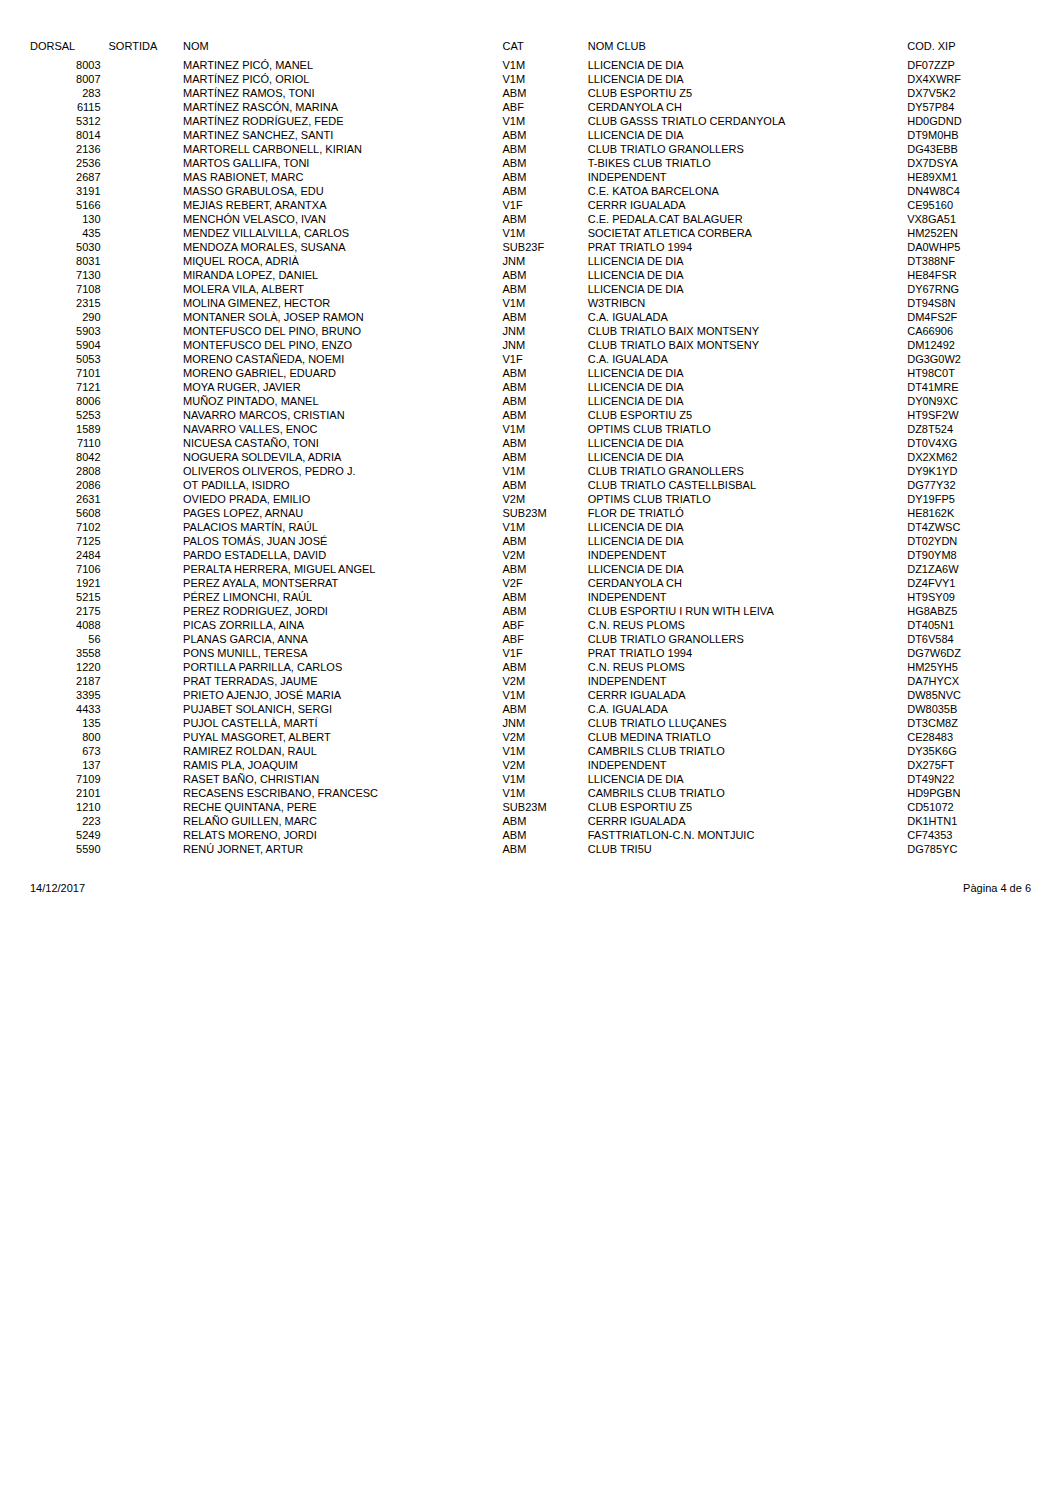| DORSAL | SORTIDA | NOM | CAT | NOM CLUB | COD. XIP |
| --- | --- | --- | --- | --- | --- |
| 8003 | | MARTINEZ PICÓ, MANEL | V1M | LLICENCIA DE DIA | DF07ZZP |
| 8007 | | MARTÍNEZ PICÓ, ORIOL | V1M | LLICENCIA DE DIA | DX4XWRF |
| 283 | | MARTÍNEZ RAMOS, TONI | ABM | CLUB ESPORTIU Z5 | DX7V5K2 |
| 6115 | | MARTÍNEZ RASCÓN, MARINA | ABF | CERDANYOLA CH | DY57P84 |
| 5312 | | MARTÍNEZ RODRÍGUEZ, FEDE | V1M | CLUB GASSS TRIATLO CERDANYOLA | HD0GDND |
| 8014 | | MARTINEZ SANCHEZ, SANTI | ABM | LLICENCIA DE DIA | DT9M0HB |
| 2136 | | MARTORELL CARBONELL, KIRIAN | ABM | CLUB TRIATLO GRANOLLERS | DG43EBB |
| 2536 | | MARTOS GALLIFA, TONI | ABM | T-BIKES CLUB TRIATLO | DX7DSYA |
| 2687 | | MAS RABIONET, MARC | ABM | INDEPENDENT | HE89XM1 |
| 3191 | | MASSO GRABULOSA, EDU | ABM | C.E. KATOA BARCELONA | DN4W8C4 |
| 5166 | | MEJIAS REBERT, ARANTXA | V1F | CERRR IGUALADA | CE95160 |
| 130 | | MENCHÓN VELASCO, IVAN | ABM | C.E. PEDALA.CAT BALAGUER | VX8GA51 |
| 435 | | MENDEZ VILLALVILLA, CARLOS | V1M | SOCIETAT ATLETICA CORBERA | HM252EN |
| 5030 | | MENDOZA MORALES, SUSANA | SUB23F | PRAT TRIATLO 1994 | DA0WHP5 |
| 8031 | | MIQUEL ROCA, ADRIÀ | JNM | LLICENCIA DE DIA | DT388NF |
| 7130 | | MIRANDA LOPEZ, DANIEL | ABM | LLICENCIA DE DIA | HE84FSR |
| 7108 | | MOLERA VILA, ALBERT | ABM | LLICENCIA DE DIA | DY67RNG |
| 2315 | | MOLINA GIMENEZ, HECTOR | V1M | W3TRIBCN | DT94S8N |
| 290 | | MONTANER SOLÀ, JOSEP RAMON | ABM | C.A. IGUALADA | DM4FS2F |
| 5903 | | MONTEFUSCO DEL PINO, BRUNO | JNM | CLUB TRIATLO BAIX MONTSENY | CA66906 |
| 5904 | | MONTEFUSCO DEL PINO, ENZO | JNM | CLUB TRIATLO BAIX MONTSENY | DM12492 |
| 5053 | | MORENO CASTAÑEDA, NOEMI | V1F | C.A. IGUALADA | DG3G0W2 |
| 7101 | | MORENO GABRIEL, EDUARD | ABM | LLICENCIA DE DIA | HT98C0T |
| 7121 | | MOYA RUGER, JAVIER | ABM | LLICENCIA DE DIA | DT41MRE |
| 8006 | | MUÑOZ PINTADO, MANEL | ABM | LLICENCIA DE DIA | DY0N9XC |
| 5253 | | NAVARRO MARCOS, CRISTIAN | ABM | CLUB ESPORTIU Z5 | HT9SF2W |
| 1589 | | NAVARRO VALLES, ENOC | V1M | OPTIMS CLUB TRIATLO | DZ8T524 |
| 7110 | | NICUESA CASTAÑO, TONI | ABM | LLICENCIA DE DIA | DT0V4XG |
| 8042 | | NOGUERA SOLDEVILA, ADRIA | ABM | LLICENCIA DE DIA | DX2XM62 |
| 2808 | | OLIVEROS OLIVEROS, PEDRO J. | V1M | CLUB TRIATLO GRANOLLERS | DY9K1YD |
| 2086 | | OT PADILLA, ISIDRO | ABM | CLUB TRIATLO CASTELLBISBAL | DG77Y32 |
| 2631 | | OVIEDO PRADA, EMILIO | V2M | OPTIMS CLUB TRIATLO | DY19FP5 |
| 5608 | | PAGES LOPEZ, ARNAU | SUB23M | FLOR DE TRIATLÓ | HE8162K |
| 7102 | | PALACIOS MARTÍN, RAÚL | V1M | LLICENCIA DE DIA | DT4ZWSC |
| 7125 | | PALOS TOMÁS, JUAN JOSÉ | ABM | LLICENCIA DE DIA | DT02YDN |
| 2484 | | PARDO ESTADELLA, DAVID | V2M | INDEPENDENT | DT90YM8 |
| 7106 | | PERALTA HERRERA, MIGUEL ANGEL | ABM | LLICENCIA DE DIA | DZ1ZA6W |
| 1921 | | PEREZ AYALA, MONTSERRAT | V2F | CERDANYOLA CH | DZ4FVY1 |
| 5215 | | PÉREZ LIMONCHI, RAÚL | ABM | INDEPENDENT | HT9SY09 |
| 2175 | | PEREZ RODRIGUEZ, JORDI | ABM | CLUB ESPORTIU I RUN WITH LEIVA | HG8ABZ5 |
| 4088 | | PICAS ZORRILLA, AINA | ABF | C.N. REUS PLOMS | DT405N1 |
| 56 | | PLANAS GARCIA, ANNA | ABF | CLUB TRIATLO GRANOLLERS | DT6V584 |
| 3558 | | PONS MUNILL, TERESA | V1F | PRAT TRIATLO 1994 | DG7W6DZ |
| 1220 | | PORTILLA PARRILLA, CARLOS | ABM | C.N. REUS PLOMS | HM25YH5 |
| 2187 | | PRAT TERRADAS, JAUME | V2M | INDEPENDENT | DA7HYCX |
| 3395 | | PRIETO AJENJO, JOSÉ MARIA | V1M | CERRR IGUALADA | DW85NVC |
| 4433 | | PUJABET SOLANICH, SERGI | ABM | C.A. IGUALADA | DW8035B |
| 135 | | PUJOL CASTELLÀ, MARTÍ | JNM | CLUB TRIATLO LLUÇANES | DT3CM8Z |
| 800 | | PUYAL MASGORET, ALBERT | V2M | CLUB MEDINA TRIATLO | CE28483 |
| 673 | | RAMIREZ ROLDAN, RAUL | V1M | CAMBRILS CLUB TRIATLO | DY35K6G |
| 137 | | RAMIS PLA, JOAQUIM | V2M | INDEPENDENT | DX275FT |
| 7109 | | RASET BAÑO, CHRISTIAN | V1M | LLICENCIA DE DIA | DT49N22 |
| 2101 | | RECASENS ESCRIBANO, FRANCESC | V1M | CAMBRILS CLUB TRIATLO | HD9PGBN |
| 1210 | | RECHE QUINTANA, PERE | SUB23M | CLUB ESPORTIU Z5 | CD51072 |
| 223 | | RELAÑO GUILLEN, MARC | ABM | CERRR IGUALADA | DK1HTN1 |
| 5249 | | RELATS MORENO, JORDI | ABM | FASTTRIATLON-C.N. MONTJUIC | CF74353 |
| 5590 | | RENÚ JORNET, ARTUR | ABM | CLUB TRI5U | DG785YC |
14/12/2017 Pàgina 4 de 6